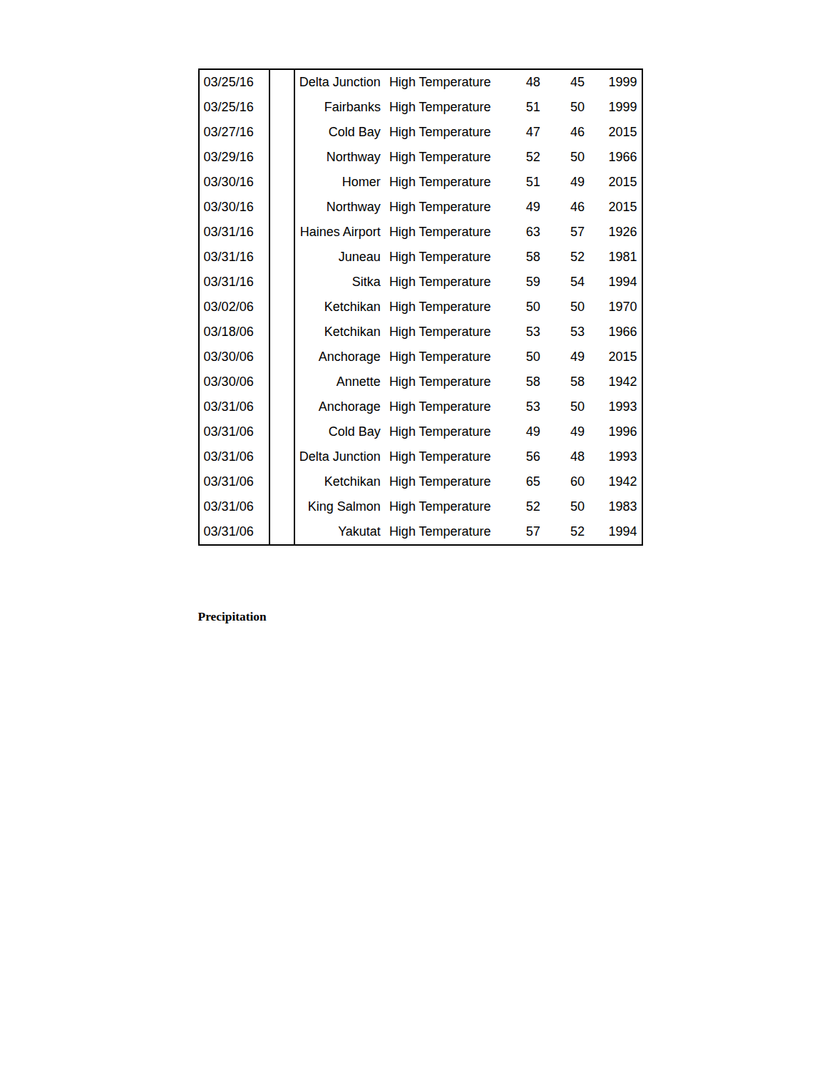| 03/25/16 | | Delta Junction | High Temperature | 48 | 45 | 1999 |
| 03/25/16 | | Fairbanks | High Temperature | 51 | 50 | 1999 |
| 03/27/16 | | Cold Bay | High Temperature | 47 | 46 | 2015 |
| 03/29/16 | | Northway | High Temperature | 52 | 50 | 1966 |
| 03/30/16 | | Homer | High Temperature | 51 | 49 | 2015 |
| 03/30/16 | | Northway | High Temperature | 49 | 46 | 2015 |
| 03/31/16 | | Haines Airport | High Temperature | 63 | 57 | 1926 |
| 03/31/16 | | Juneau | High Temperature | 58 | 52 | 1981 |
| 03/31/16 | | Sitka | High Temperature | 59 | 54 | 1994 |
| 03/02/06 | | Ketchikan | High Temperature | 50 | 50 | 1970 |
| 03/18/06 | | Ketchikan | High Temperature | 53 | 53 | 1966 |
| 03/30/06 | | Anchorage | High Temperature | 50 | 49 | 2015 |
| 03/30/06 | | Annette | High Temperature | 58 | 58 | 1942 |
| 03/31/06 | | Anchorage | High Temperature | 53 | 50 | 1993 |
| 03/31/06 | | Cold Bay | High Temperature | 49 | 49 | 1996 |
| 03/31/06 | | Delta Junction | High Temperature | 56 | 48 | 1993 |
| 03/31/06 | | Ketchikan | High Temperature | 65 | 60 | 1942 |
| 03/31/06 | | King Salmon | High Temperature | 52 | 50 | 1983 |
| 03/31/06 | | Yakutat | High Temperature | 57 | 52 | 1994 |
Precipitation